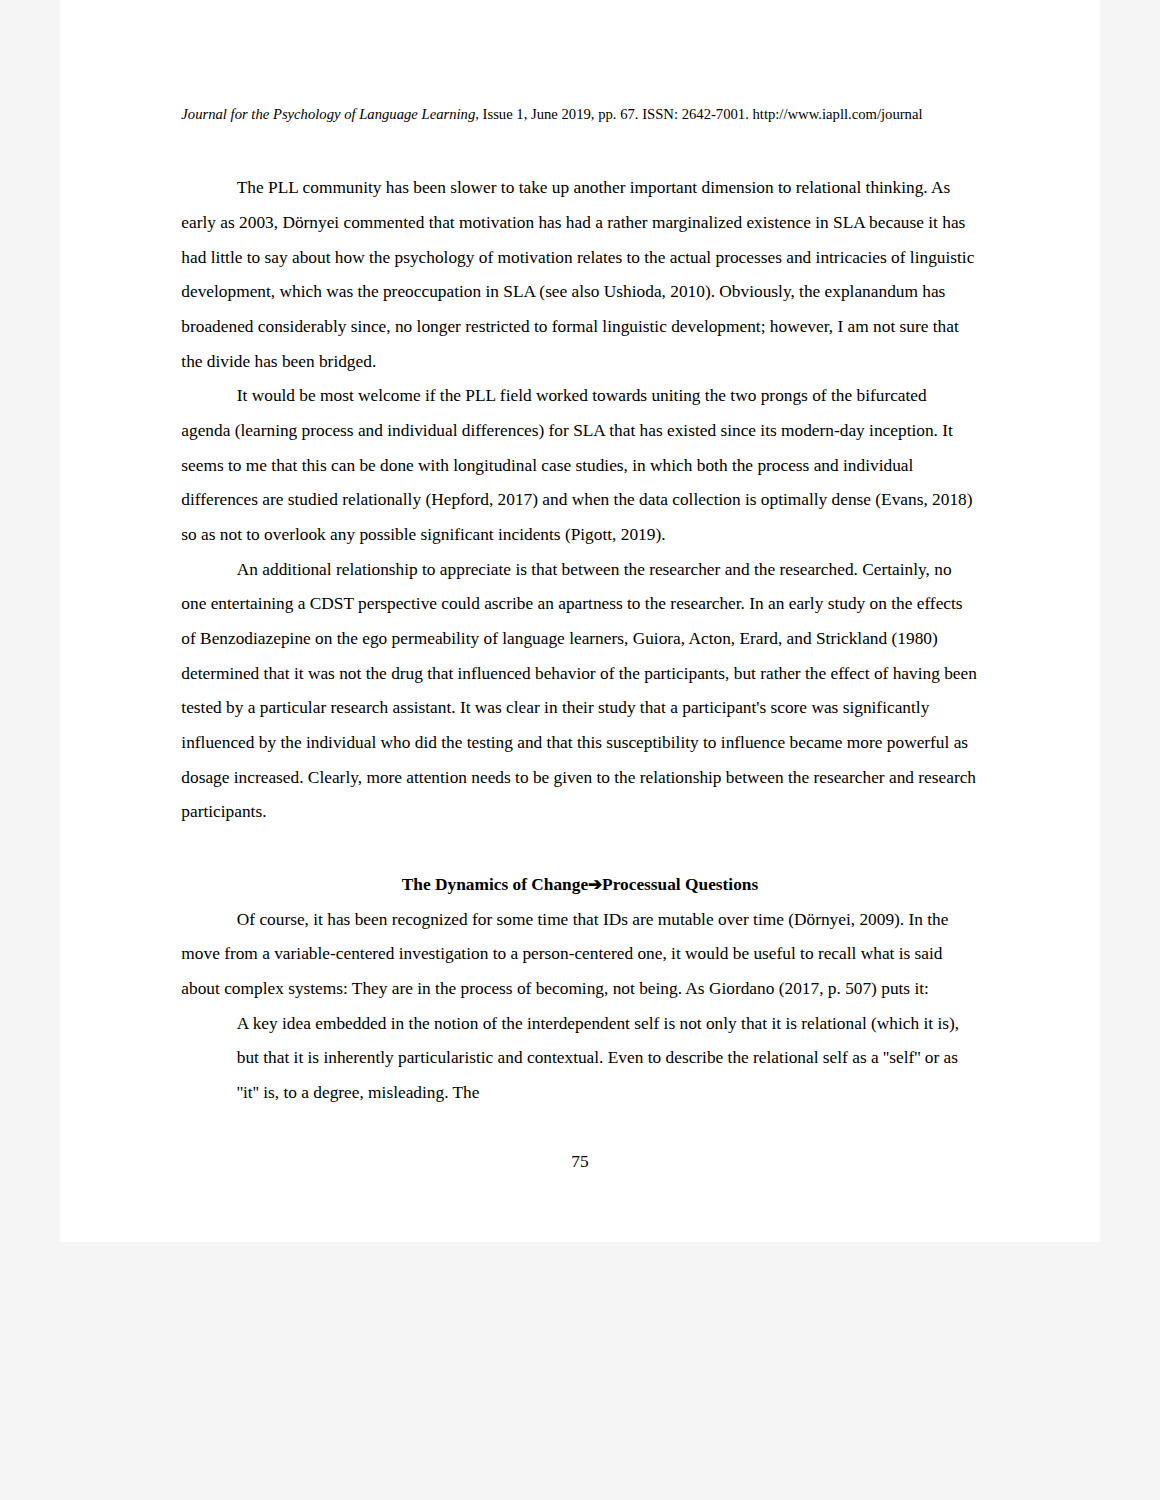Journal for the Psychology of Language Learning, Issue 1, June 2019, pp. 67. ISSN: 2642-7001. http://www.iapll.com/journal
The PLL community has been slower to take up another important dimension to relational thinking. As early as 2003, Dörnyei commented that motivation has had a rather marginalized existence in SLA because it has had little to say about how the psychology of motivation relates to the actual processes and intricacies of linguistic development, which was the preoccupation in SLA (see also Ushioda, 2010). Obviously, the explanandum has broadened considerably since, no longer restricted to formal linguistic development; however, I am not sure that the divide has been bridged.
It would be most welcome if the PLL field worked towards uniting the two prongs of the bifurcated agenda (learning process and individual differences) for SLA that has existed since its modern-day inception. It seems to me that this can be done with longitudinal case studies, in which both the process and individual differences are studied relationally (Hepford, 2017) and when the data collection is optimally dense (Evans, 2018) so as not to overlook any possible significant incidents (Pigott, 2019).
An additional relationship to appreciate is that between the researcher and the researched. Certainly, no one entertaining a CDST perspective could ascribe an apartness to the researcher. In an early study on the effects of Benzodiazepine on the ego permeability of language learners, Guiora, Acton, Erard, and Strickland (1980) determined that it was not the drug that influenced behavior of the participants, but rather the effect of having been tested by a particular research assistant. It was clear in their study that a participant's score was significantly influenced by the individual who did the testing and that this susceptibility to influence became more powerful as dosage increased. Clearly, more attention needs to be given to the relationship between the researcher and research participants.
The Dynamics of Change➔Processual Questions
Of course, it has been recognized for some time that IDs are mutable over time (Dörnyei, 2009). In the move from a variable-centered investigation to a person-centered one, it would be useful to recall what is said about complex systems: They are in the process of becoming, not being. As Giordano (2017, p. 507) puts it:
A key idea embedded in the notion of the interdependent self is not only that it is relational (which it is), but that it is inherently particularistic and contextual. Even to describe the relational self as a ''self'' or as ''it'' is, to a degree, misleading. The
75